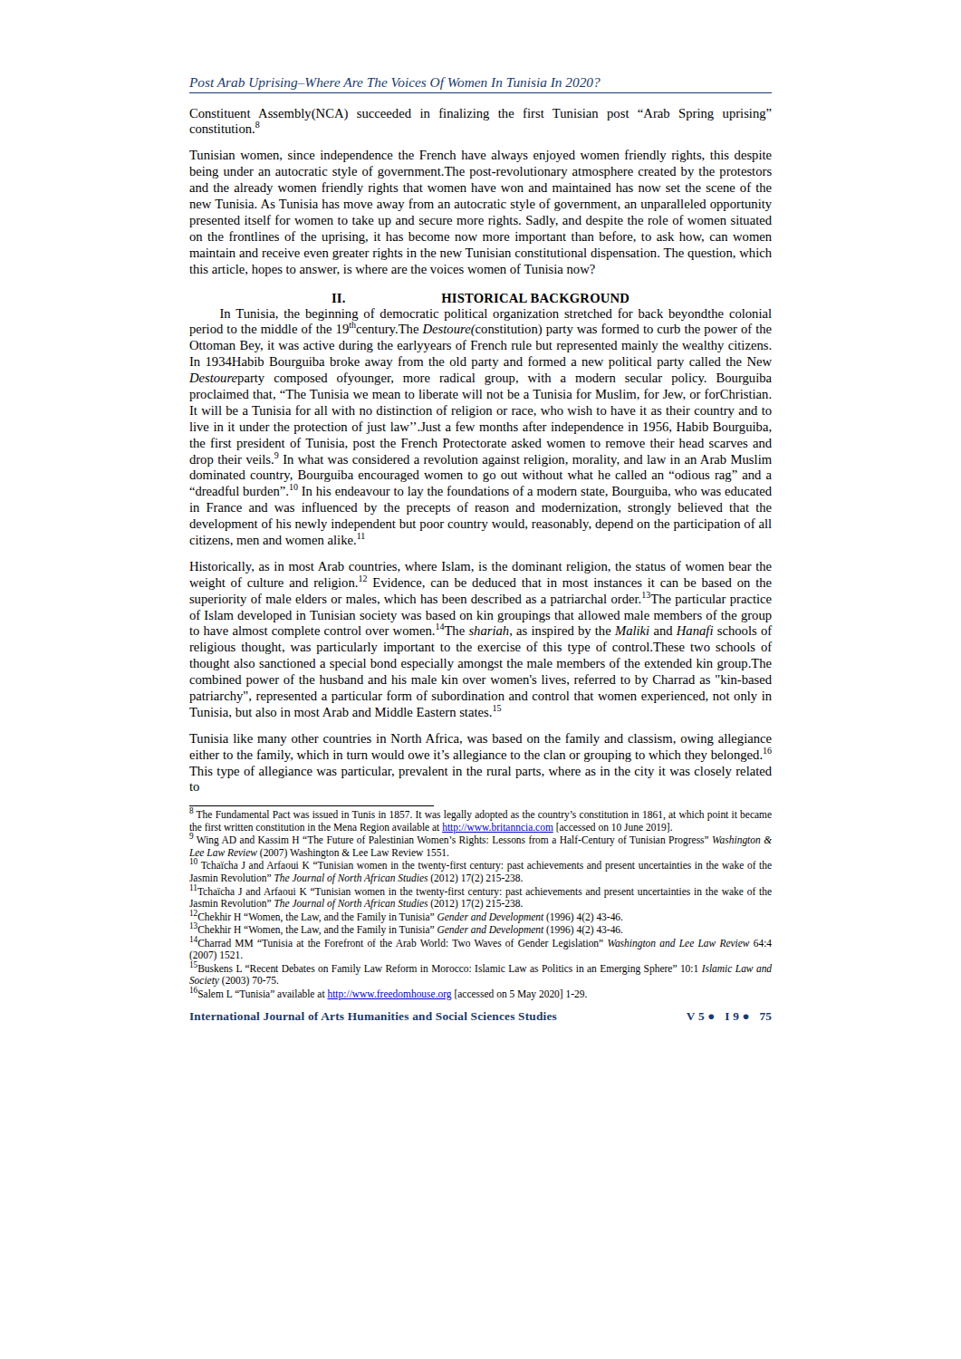Post Arab Uprising–Where Are The Voices Of Women In Tunisia In 2020?
Constituent Assembly(NCA) succeeded in finalizing the first Tunisian post “Arab Spring uprising” constitution.8
Tunisian women, since independence the French have always enjoyed women friendly rights, this despite being under an autocratic style of government.The post-revolutionary atmosphere created by the protestors and the already women friendly rights that women have won and maintained has now set the scene of the new Tunisia. As Tunisia has move away from an autocratic style of government, an unparalleled opportunity presented itself for women to take up and secure more rights. Sadly, and despite the role of women situated on the frontlines of the uprising, it has become now more important than before, to ask how, can women maintain and receive even greater rights in the new Tunisian constitutional dispensation. The question, which this article, hopes to answer, is where are the voices women of Tunisia now?
II. HISTORICAL BACKGROUND
In Tunisia, the beginning of democratic political organization stretched for back beyondthe colonial period to the middle of the 19thcentury.The Destoure(constitution) party was formed to curb the power of the Ottoman Bey, it was active during the earlyyears of French rule but represented mainly the wealthy citizens. In 1934Habib Bourguiba broke away from the old party and formed a new political party called the New Destoureparty composed ofyounger, more radical group, with a modern secular policy. Bourguiba proclaimed that, “The Tunisia we mean to liberate will not be a Tunisia for Muslim, for Jew, or forChristian. It will be a Tunisia for all with no distinction of religion or race, who wish to have it as their country and to live in it under the protection of just law’’.Just a few months after independence in 1956, Habib Bourguiba, the first president of Tunisia, post the French Protectorate asked women to remove their head scarves and drop their veils.9 In what was considered a revolution against religion, morality, and law in an Arab Muslim dominated country, Bourguiba encouraged women to go out without what he called an “odious rag” and a “dreadful burden”.10 In his endeavour to lay the foundations of a modern state, Bourguiba, who was educated in France and was influenced by the precepts of reason and modernization, strongly believed that the development of his newly independent but poor country would, reasonably, depend on the participation of all citizens, men and women alike.11
Historically, as in most Arab countries, where Islam, is the dominant religion, the status of women bear the weight of culture and religion.12 Evidence, can be deduced that in most instances it can be based on the superiority of male elders or males, which has been described as a patriarchal order.13The particular practice of Islam developed in Tunisian society was based on kin groupings that allowed male members of the group to have almost complete control over women.14The shariah, as inspired by the Maliki and Hanafi schools of religious thought, was particularly important to the exercise of this type of control.These two schools of thought also sanctioned a special bond especially amongst the male members of the extended kin group.The combined power of the husband and his male kin over women's lives, referred to by Charrad as "kin-based patriarchy", represented a particular form of subordination and control that women experienced, not only in Tunisia, but also in most Arab and Middle Eastern states.15
Tunisia like many other countries in North Africa, was based on the family and classism, owing allegiance either to the family, which in turn would owe it’s allegiance to the clan or grouping to which they belonged.16 This type of allegiance was particular, prevalent in the rural parts, where as in the city it was closely related to
8 The Fundamental Pact was issued in Tunis in 1857. It was legally adopted as the country’s constitution in 1861, at which point it became the first written constitution in the Mena Region available at http://www.britanncia.com [accessed on 10 June 2019].
9 Wing AD and Kassim H “The Future of Palestinian Women’s Rights: Lessons from a Half-Century of Tunisian Progress” Washington & Lee Law Review (2007) Washington & Lee Law Review 1551.
10 Tchaïcha J and Arfaoui K “Tunisian women in the twenty-first century: past achievements and present uncertainties in the wake of the Jasmin Revolution” The Journal of North African Studies (2012) 17(2) 215-238.
11Tchaïcha J and Arfaoui K “Tunisian women in the twenty-first century: past achievements and present uncertainties in the wake of the Jasmin Revolution” The Journal of North African Studies (2012) 17(2) 215-238.
12Chekhir H “Women, the Law, and the Family in Tunisia” Gender and Development (1996) 4(2) 43-46.
13Chekhir H “Women, the Law, and the Family in Tunisia” Gender and Development (1996) 4(2) 43-46.
14Charrad MM “Tunisia at the Forefront of the Arab World: Two Waves of Gender Legislation” Washington and Lee Law Review 64:4 (2007) 1521.
15Buskens L “Recent Debates on Family Law Reform in Morocco: Islamic Law as Politics in an Emerging Sphere” 10:1 Islamic Law and Society (2003) 70-75.
16Salem L “Tunisia” available at http://www.freedomhouse.org [accessed on 5 May 2020] 1-29.
International Journal of Arts Humanities and Social Sciences Studies V 5 ● I 9 ● 75